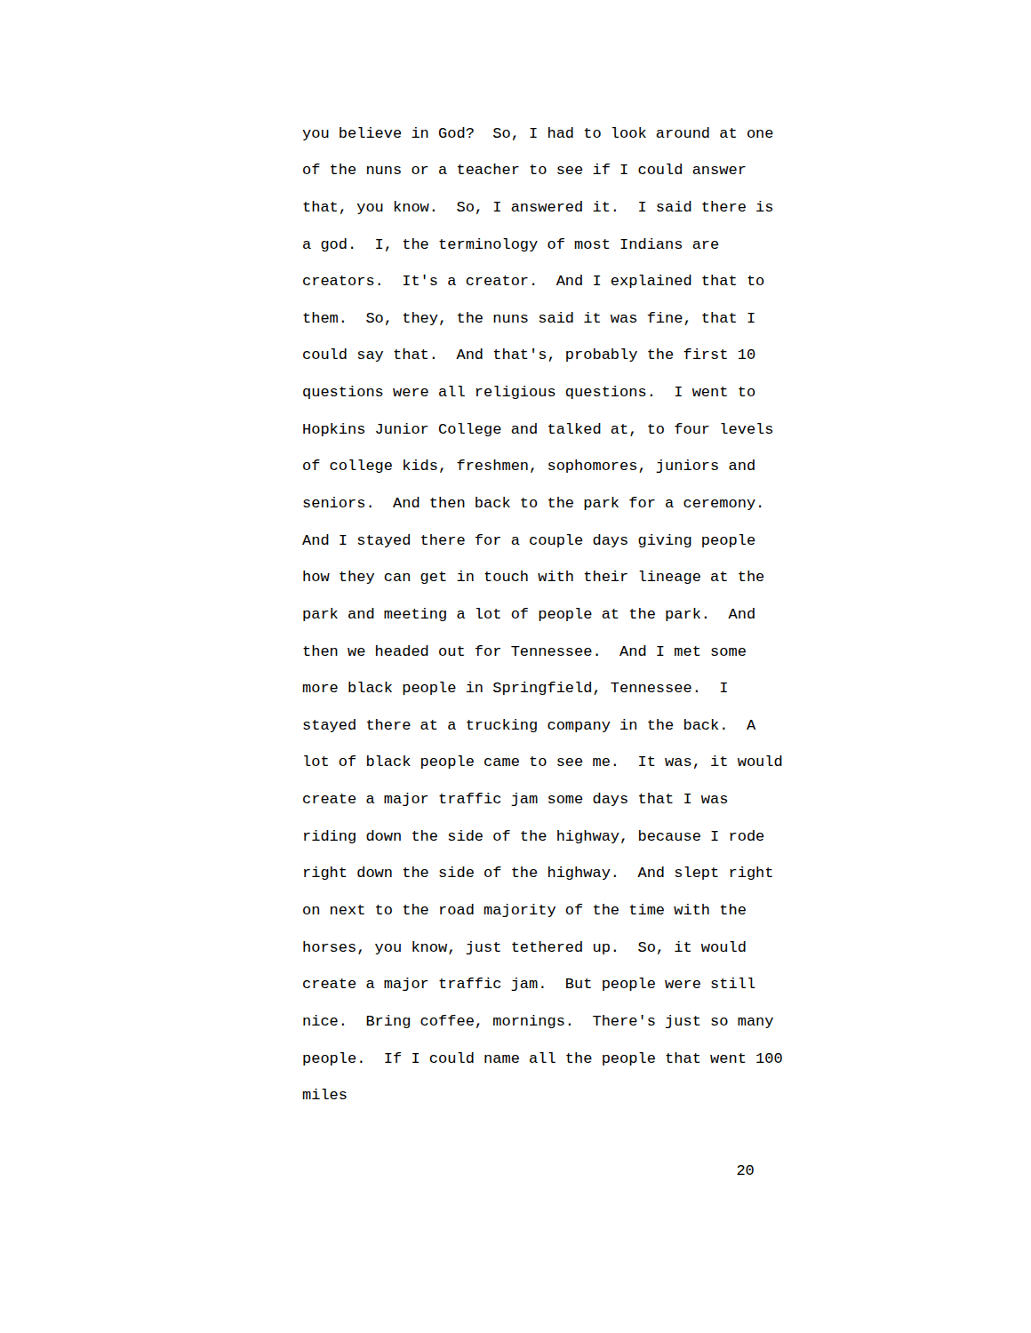you believe in God? So, I had to look around at one of the nuns or a teacher to see if I could answer that, you know. So, I answered it. I said there is a god. I, the terminology of most Indians are creators. It's a creator. And I explained that to them. So, they, the nuns said it was fine, that I could say that. And that's, probably the first 10 questions were all religious questions. I went to Hopkins Junior College and talked at, to four levels of college kids, freshmen, sophomores, juniors and seniors. And then back to the park for a ceremony. And I stayed there for a couple days giving people how they can get in touch with their lineage at the park and meeting a lot of people at the park. And then we headed out for Tennessee. And I met some more black people in Springfield, Tennessee. I stayed there at a trucking company in the back. A lot of black people came to see me. It was, it would create a major traffic jam some days that I was riding down the side of the highway, because I rode right down the side of the highway. And slept right on next to the road majority of the time with the horses, you know, just tethered up. So, it would create a major traffic jam. But people were still nice. Bring coffee, mornings. There's just so many people. If I could name all the people that went 100 miles
20